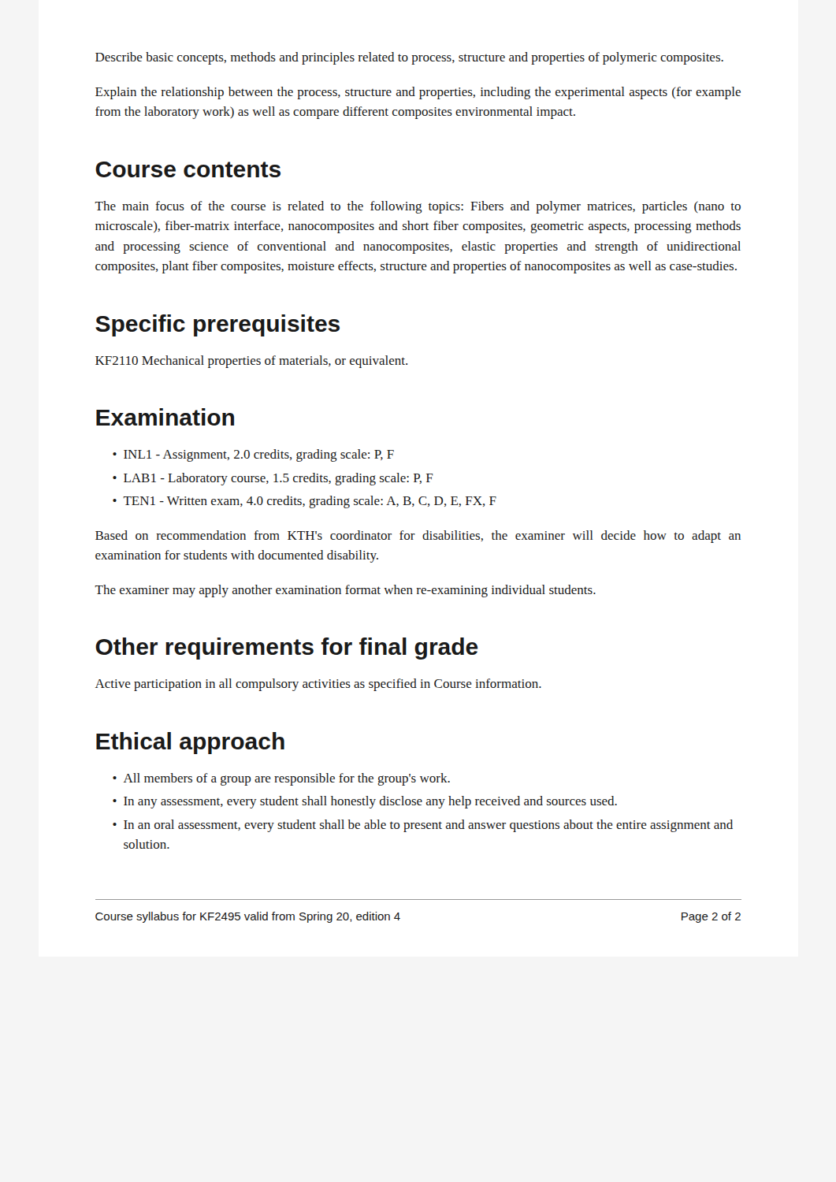Describe basic concepts, methods and principles related to process, structure and properties of polymeric composites.
Explain the relationship between the process, structure and properties, including the experimental aspects (for example from the laboratory work) as well as compare different composites environmental impact.
Course contents
The main focus of the course is related to the following topics: Fibers and polymer matrices, particles (nano to microscale), fiber-matrix interface, nanocomposites and short fiber composites, geometric aspects, processing methods and processing science of conventional and nanocomposites, elastic properties and strength of unidirectional composites, plant fiber composites, moisture effects, structure and properties of nanocomposites as well as case-studies.
Specific prerequisites
KF2110 Mechanical properties of materials, or equivalent.
Examination
INL1 - Assignment, 2.0 credits, grading scale: P, F
LAB1 - Laboratory course, 1.5 credits, grading scale: P, F
TEN1 - Written exam, 4.0 credits, grading scale: A, B, C, D, E, FX, F
Based on recommendation from KTH's coordinator for disabilities, the examiner will decide how to adapt an examination for students with documented disability.
The examiner may apply another examination format when re-examining individual students.
Other requirements for final grade
Active participation in all compulsory activities as specified in Course information.
Ethical approach
All members of a group are responsible for the group's work.
In any assessment, every student shall honestly disclose any help received and sources used.
In an oral assessment, every student shall be able to present and answer questions about the entire assignment and solution.
Course syllabus for KF2495 valid from Spring 20, edition 4 Page 2 of 2